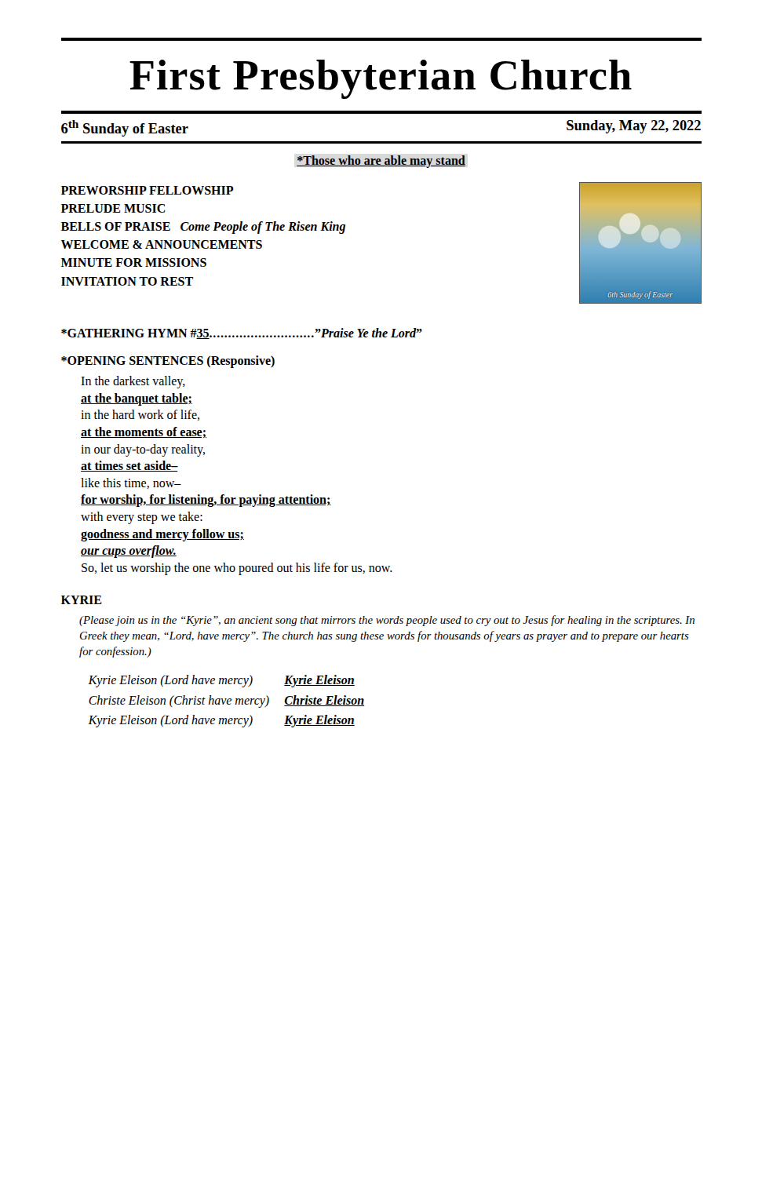First Presbyterian Church
6th Sunday of Easter Sunday, May 22, 2022
*Those who are able may stand
6th Sunday of Easter
PREWORSHIP FELLOWSHIP
PRELUDE MUSIC
BELLS OF PRAISE Come People of The Risen King
WELCOME & ANNOUNCEMENTS
MINUTE FOR MISSIONS
INVITATION TO REST
*GATHERING HYMN #35............................”Praise Ye the Lord”
*OPENING SENTENCES (Responsive)
In the darkest valley, at the banquet table; in the hard work of life, at the moments of ease; in our day-to-day reality, at times set aside– like this time, now– for worship, for listening, for paying attention; with every step we take: goodness and mercy follow us; our cups overflow. So, let us worship the one who poured out his life for us, now.
KYRIE
(Please join us in the “Kyrie”, an ancient song that mirrors the words people used to cry out to Jesus for healing in the scriptures. In Greek they mean, “Lord, have mercy”. The church has sung these words for thousands of years as prayer and to prepare our hearts for confession.)
| Kyrie Eleison (Lord have mercy) | Kyrie Eleison |
| Christe Eleison (Christ have mercy) | Christe Eleison |
| Kyrie Eleison (Lord have mercy) | Kyrie Eleison |